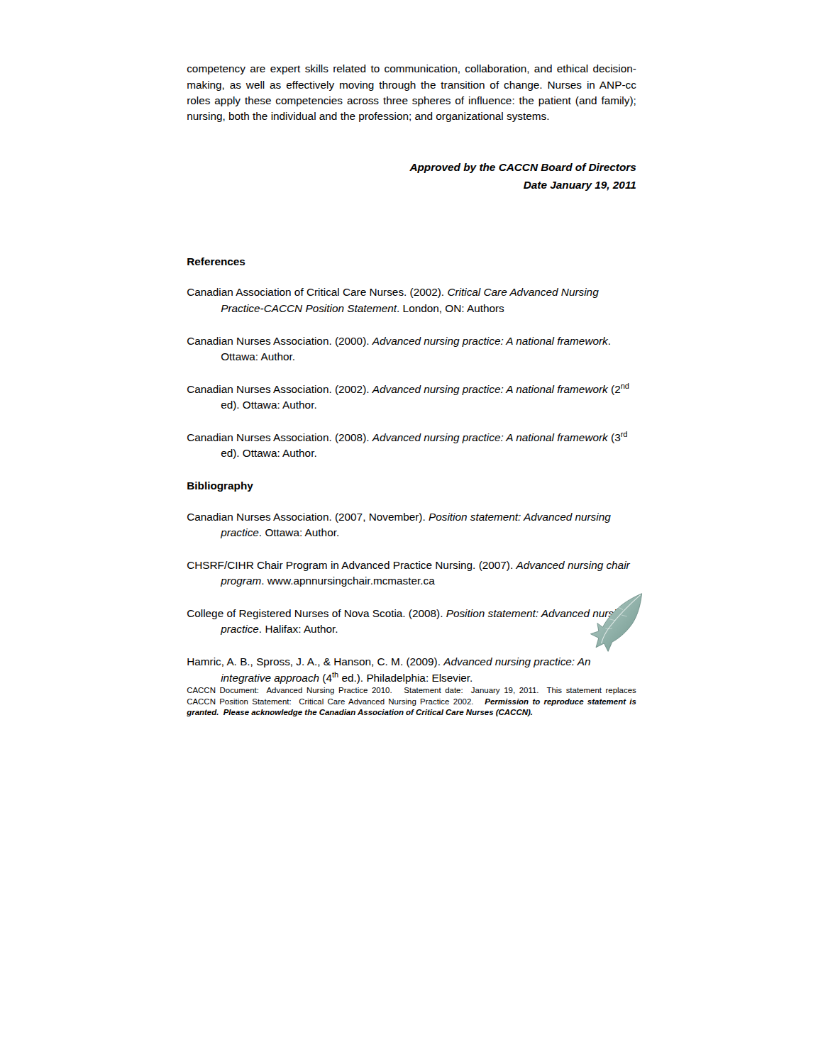competency are expert skills related to communication, collaboration, and ethical decision-making, as well as effectively moving through the transition of change. Nurses in ANP-cc roles apply these competencies across three spheres of influence: the patient (and family); nursing, both the individual and the profession; and organizational systems.
Approved by the CACCN Board of Directors
Date January 19, 2011
References
Canadian Association of Critical Care Nurses. (2002). Critical Care Advanced Nursing Practice-CACCN Position Statement. London, ON: Authors
Canadian Nurses Association. (2000). Advanced nursing practice: A national framework. Ottawa: Author.
Canadian Nurses Association. (2002). Advanced nursing practice: A national framework (2nd ed). Ottawa: Author.
Canadian Nurses Association. (2008). Advanced nursing practice: A national framework (3rd ed). Ottawa: Author.
Bibliography
Canadian Nurses Association. (2007, November). Position statement: Advanced nursing practice. Ottawa: Author.
CHSRF/CIHR Chair Program in Advanced Practice Nursing. (2007). Advanced nursing chair program. www.apnnursingchair.mcmaster.ca
College of Registered Nurses of Nova Scotia. (2008). Position statement: Advanced nursing practice. Halifax: Author.
Hamric, A. B., Spross, J. A., & Hanson, C. M. (2009). Advanced nursing practice: An integrative approach (4th ed.). Philadelphia: Elsevier.
CACCN Document: Advanced Nursing Practice 2010. Statement date: January 19, 2011. This statement replaces CACCN Position Statement: Critical Care Advanced Nursing Practice 2002. Permission to reproduce statement is granted. Please acknowledge the Canadian Association of Critical Care Nurses (CACCN).